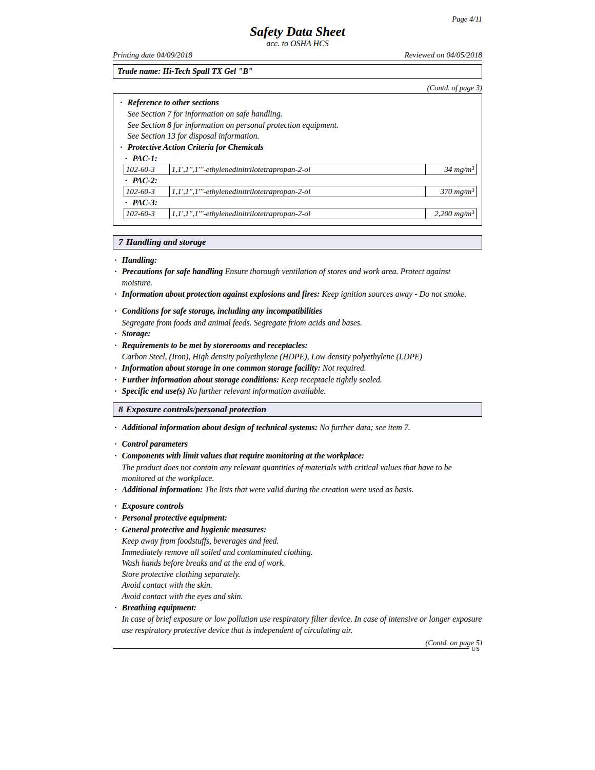Page 4/11
Safety Data Sheet
acc. to OSHA HCS
Printing date 04/09/2018 Reviewed on 04/05/2018
Trade name: Hi-Tech Spall TX Gel "B"
(Contd. of page 3)
Reference to other sections
See Section 7 for information on safe handling.
See Section 8 for information on personal protection equipment.
See Section 13 for disposal information.
Protective Action Criteria for Chemicals
PAC-1:
| 102-60-3 | 1,1',1'',1'''-ethylenedinitrilotetrapropan-2-ol | 34 mg/m³ |
PAC-2:
| 102-60-3 | 1,1',1'',1'''-ethylenedinitrilotetrapropan-2-ol | 370 mg/m³ |
PAC-3:
| 102-60-3 | 1,1',1'',1'''-ethylenedinitrilotetrapropan-2-ol | 2,200 mg/m³ |
7 Handling and storage
Handling:
Precautions for safe handling Ensure thorough ventilation of stores and work area. Protect against moisture.
Information about protection against explosions and fires: Keep ignition sources away - Do not smoke.
Conditions for safe storage, including any incompatibilities
Segregate from foods and animal feeds. Segregate friom acids and bases.
Storage:
Requirements to be met by storerooms and receptacles:
Carbon Steel, (Iron), High density polyethylene (HDPE), Low density polyethylene (LDPE)
Information about storage in one common storage facility: Not required.
Further information about storage conditions: Keep receptacle tightly sealed.
Specific end use(s) No further relevant information available.
8 Exposure controls/personal protection
Additional information about design of technical systems: No further data; see item 7.
Control parameters
Components with limit values that require monitoring at the workplace:
The product does not contain any relevant quantities of materials with critical values that have to be monitored at the workplace.
Additional information: The lists that were valid during the creation were used as basis.
Exposure controls
Personal protective equipment:
General protective and hygienic measures:
Keep away from foodstuffs, beverages and feed.
Immediately remove all soiled and contaminated clothing.
Wash hands before breaks and at the end of work.
Store protective clothing separately.
Avoid contact with the skin.
Avoid contact with the eyes and skin.
Breathing equipment:
In case of brief exposure or low pollution use respiratory filter device. In case of intensive or longer exposure use respiratory protective device that is independent of circulating air.
(Contd. on page 5)
US